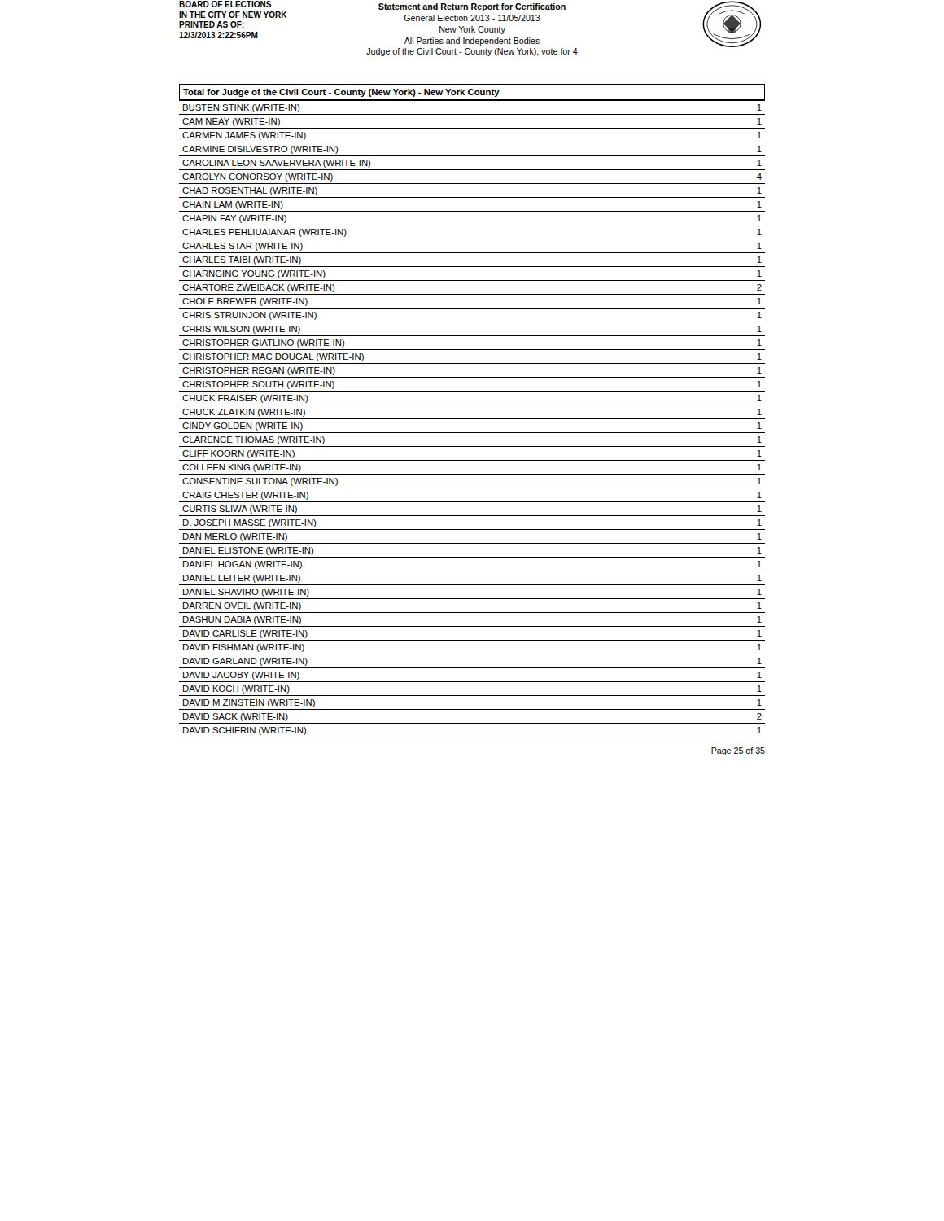BOARD OF ELECTIONS
IN THE CITY OF NEW YORK
PRINTED AS OF:
12/3/2013 2:22:56PM
Statement and Return Report for Certification
General Election 2013 - 11/05/2013
New York County
All Parties and Independent Bodies
Judge of the Civil Court - County (New York), vote for 4
Total for Judge of the Civil Court - County (New York) - New York County
| BUSTEN STINK (WRITE-IN) | 1 |
| CAM NEAY (WRITE-IN) | 1 |
| CARMEN JAMES (WRITE-IN) | 1 |
| CARMINE DISILVESTRO (WRITE-IN) | 1 |
| CAROLINA LEON SAAVERVERA (WRITE-IN) | 1 |
| CAROLYN CONORSOY (WRITE-IN) | 4 |
| CHAD ROSENTHAL (WRITE-IN) | 1 |
| CHAIN LAM (WRITE-IN) | 1 |
| CHAPIN FAY (WRITE-IN) | 1 |
| CHARLES PEHLIUAIANAR (WRITE-IN) | 1 |
| CHARLES STAR (WRITE-IN) | 1 |
| CHARLES TAIBI (WRITE-IN) | 1 |
| CHARNGING YOUNG (WRITE-IN) | 1 |
| CHARTORE ZWEIBACK (WRITE-IN) | 2 |
| CHOLE BREWER (WRITE-IN) | 1 |
| CHRIS STRUINJON (WRITE-IN) | 1 |
| CHRIS WILSON (WRITE-IN) | 1 |
| CHRISTOPHER GIATLINO (WRITE-IN) | 1 |
| CHRISTOPHER MAC DOUGAL (WRITE-IN) | 1 |
| CHRISTOPHER REGAN (WRITE-IN) | 1 |
| CHRISTOPHER SOUTH (WRITE-IN) | 1 |
| CHUCK FRAISER (WRITE-IN) | 1 |
| CHUCK ZLATKIN (WRITE-IN) | 1 |
| CINDY GOLDEN (WRITE-IN) | 1 |
| CLARENCE THOMAS (WRITE-IN) | 1 |
| CLIFF KOORN (WRITE-IN) | 1 |
| COLLEEN KING (WRITE-IN) | 1 |
| CONSENTINE SULTONA (WRITE-IN) | 1 |
| CRAIG CHESTER (WRITE-IN) | 1 |
| CURTIS SLIWA (WRITE-IN) | 1 |
| D. JOSEPH MASSE (WRITE-IN) | 1 |
| DAN MERLO (WRITE-IN) | 1 |
| DANIEL ELISTONE (WRITE-IN) | 1 |
| DANIEL HOGAN (WRITE-IN) | 1 |
| DANIEL LEITER (WRITE-IN) | 1 |
| DANIEL SHAVIRO (WRITE-IN) | 1 |
| DARREN OVEIL (WRITE-IN) | 1 |
| DASHUN DABIA (WRITE-IN) | 1 |
| DAVID CARLISLE (WRITE-IN) | 1 |
| DAVID FISHMAN (WRITE-IN) | 1 |
| DAVID GARLAND (WRITE-IN) | 1 |
| DAVID JACOBY (WRITE-IN) | 1 |
| DAVID KOCH (WRITE-IN) | 1 |
| DAVID M ZINSTEIN (WRITE-IN) | 1 |
| DAVID SACK (WRITE-IN) | 2 |
| DAVID SCHIFRIN (WRITE-IN) | 1 |
Page 25 of 35